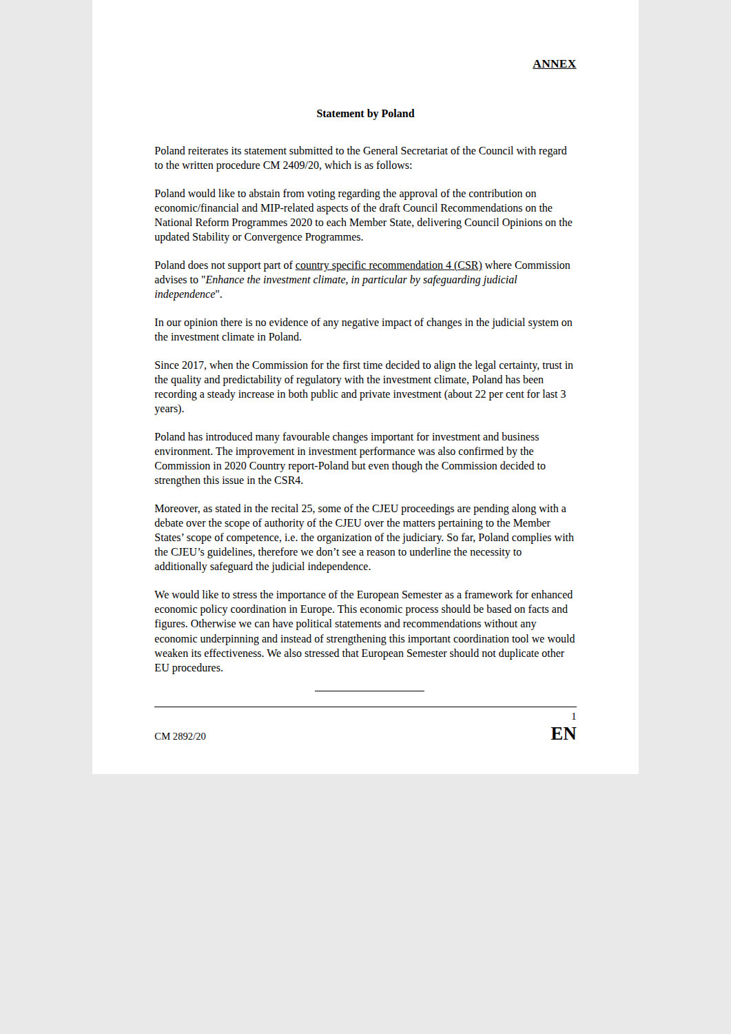ANNEX
Statement by Poland
Poland reiterates its statement submitted to the General Secretariat of the Council with regard to the written procedure CM 2409/20, which is as follows:
Poland would like to abstain from voting regarding the approval of the contribution on economic/financial and MIP-related aspects of the draft Council Recommendations on the National Reform Programmes 2020 to each Member State, delivering Council Opinions on the updated Stability or Convergence Programmes.
Poland does not support part of country specific recommendation 4 (CSR) where Commission advises to "Enhance the investment climate, in particular by safeguarding judicial independence".
In our opinion there is no evidence of any negative impact of changes in the judicial system on the investment climate in Poland.
Since 2017, when the Commission for the first time decided to align the legal certainty, trust in the quality and predictability of regulatory with the investment climate, Poland has been recording a steady increase in both public and private investment (about 22 per cent for last 3 years).
Poland has introduced many favourable changes important for investment and business environment. The improvement in investment performance was also confirmed by the Commission in 2020 Country report-Poland but even though the Commission decided to strengthen this issue in the CSR4.
Moreover, as stated in the recital 25, some of the CJEU proceedings are pending along with a debate over the scope of authority of the CJEU over the matters pertaining to the Member States’ scope of competence, i.e. the organization of the judiciary. So far, Poland complies with the CJEU’s guidelines, therefore we don’t see a reason to underline the necessity to additionally safeguard the judicial independence.
We would like to stress the importance of the European Semester as a framework for enhanced economic policy coordination in Europe. This economic process should be based on facts and figures. Otherwise we can have political statements and recommendations without any economic underpinning and instead of strengthening this important coordination tool we would weaken its effectiveness. We also stressed that European Semester should not duplicate other EU procedures.
CM 2892/20
1 EN